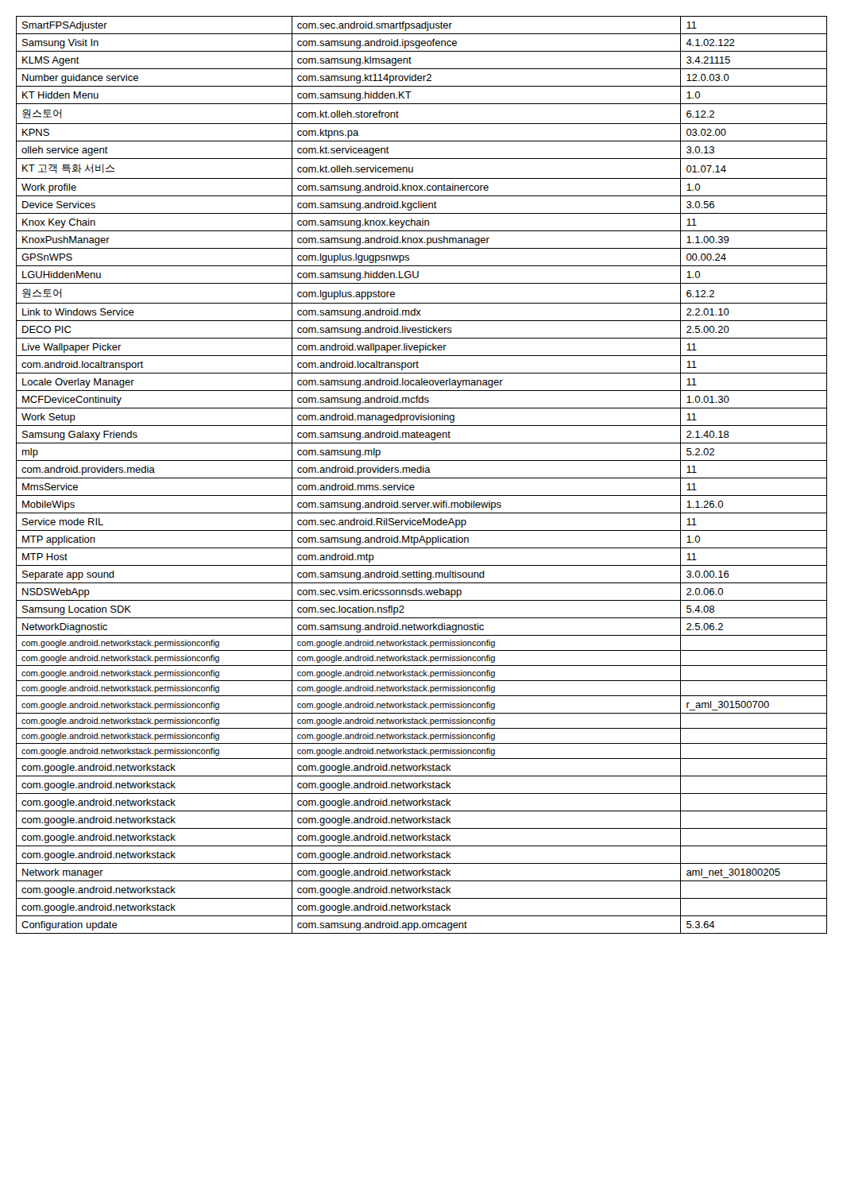| SmartFPSAdjuster | com.sec.android.smartfpsadjuster | 11 |
| Samsung Visit In | com.samsung.android.ipsgeofence | 4.1.02.122 |
| KLMS Agent | com.samsung.klmsagent | 3.4.21115 |
| Number guidance service | com.samsung.kt114provider2 | 12.0.03.0 |
| KT Hidden Menu | com.samsung.hidden.KT | 1.0 |
| 원스토어 | com.kt.olleh.storefront | 6.12.2 |
| KPNS | com.ktpns.pa | 03.02.00 |
| olleh service agent | com.kt.serviceagent | 3.0.13 |
| KT 고객 특화 서비스 | com.kt.olleh.servicemenu | 01.07.14 |
| Work profile | com.samsung.android.knox.containercore | 1.0 |
| Device Services | com.samsung.android.kgclient | 3.0.56 |
| Knox Key Chain | com.samsung.knox.keychain | 11 |
| KnoxPushManager | com.samsung.android.knox.pushmanager | 1.1.00.39 |
| GPSnWPS | com.lguplus.lgugpsnwps | 00.00.24 |
| LGUHiddenMenu | com.samsung.hidden.LGU | 1.0 |
| 원스토어 | com.lguplus.appstore | 6.12.2 |
| Link to Windows Service | com.samsung.android.mdx | 2.2.01.10 |
| DECO PIC | com.samsung.android.livestickers | 2.5.00.20 |
| Live Wallpaper Picker | com.android.wallpaper.livepicker | 11 |
| com.android.localtransport | com.android.localtransport | 11 |
| Locale Overlay Manager | com.samsung.android.localeoverlaymanager | 11 |
| MCFDeviceContinuity | com.samsung.android.mcfds | 1.0.01.30 |
| Work Setup | com.android.managedprovisioning | 11 |
| Samsung Galaxy Friends | com.samsung.android.mateagent | 2.1.40.18 |
| mlp | com.samsung.mlp | 5.2.02 |
| com.android.providers.media | com.android.providers.media | 11 |
| MmsService | com.android.mms.service | 11 |
| MobileWips | com.samsung.android.server.wifi.mobilewips | 1.1.26.0 |
| Service mode RIL | com.sec.android.RilServiceModeApp | 11 |
| MTP application | com.samsung.android.MtpApplication | 1.0 |
| MTP Host | com.android.mtp | 11 |
| Separate app sound | com.samsung.android.setting.multisound | 3.0.00.16 |
| NSDSWebApp | com.sec.vsim.ericssonnsds.webapp | 2.0.06.0 |
| Samsung Location SDK | com.sec.location.nsflp2 | 5.4.08 |
| NetworkDiagnostic | com.samsung.android.networkdiagnostic | 2.5.06.2 |
| com.google.android.networkstack.permissionconfig | com.google.android.networkstack.permissionconfig | |
| com.google.android.networkstack.permissionconfig | com.google.android.networkstack.permissionconfig | |
| com.google.android.networkstack.permissionconfig | com.google.android.networkstack.permissionconfig | |
| com.google.android.networkstack.permissionconfig | com.google.android.networkstack.permissionconfig | |
| com.google.android.networkstack.permissionconfig | com.google.android.networkstack.permissionconfig | r_aml_301500700 |
| com.google.android.networkstack.permissionconfig | com.google.android.networkstack.permissionconfig | |
| com.google.android.networkstack.permissionconfig | com.google.android.networkstack.permissionconfig | |
| com.google.android.networkstack.permissionconfig | com.google.android.networkstack.permissionconfig | |
| com.google.android.networkstack | com.google.android.networkstack | |
| com.google.android.networkstack | com.google.android.networkstack | |
| com.google.android.networkstack | com.google.android.networkstack | |
| com.google.android.networkstack | com.google.android.networkstack | |
| com.google.android.networkstack | com.google.android.networkstack | |
| com.google.android.networkstack | com.google.android.networkstack | |
| Network manager | com.google.android.networkstack | aml_net_301800205 |
| com.google.android.networkstack | com.google.android.networkstack | |
| com.google.android.networkstack | com.google.android.networkstack | |
| Configuration update | com.samsung.android.app.omcagent | 5.3.64 |